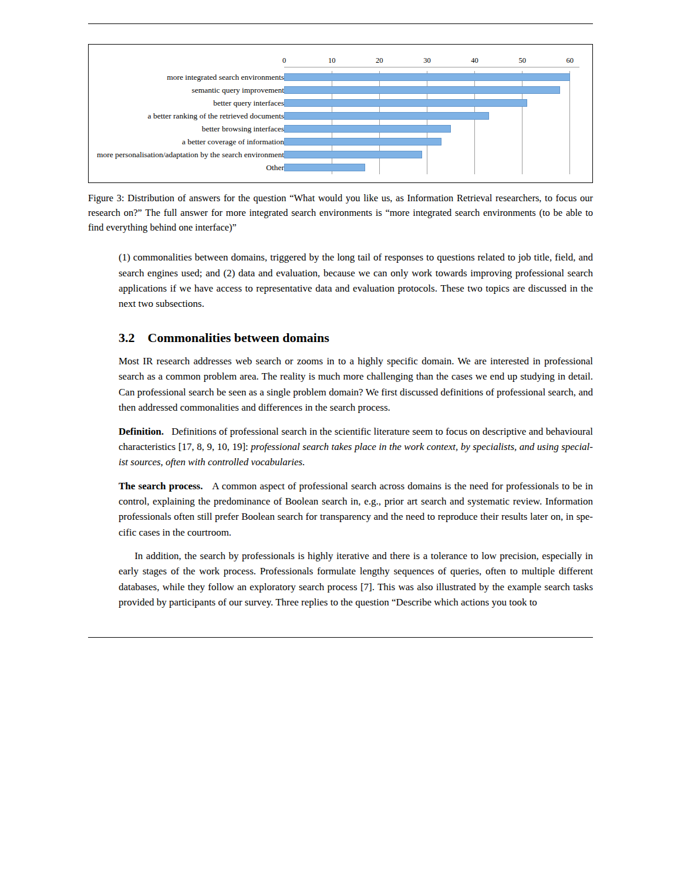| | 0 10 20 30 40 50 60 |
| more integrated search environments | |
| semantic query improvement | |
| better query interfaces | |
| a better ranking of the retrieved documents | |
| better browsing interfaces | |
| a better coverage of information | |
| more personalisation/adaptation by the search environment | |
| Other | |
Figure 3: Distribution of answers for the question “What would you like us, as Information Retrieval researchers, to focus our research on?” The full answer for more integrated search environments is “more integrated search environments (to be able to find everything behind one interface)”
(1) commonalities between domains, triggered by the long tail of responses to questions related to job title, field, and search engines used; and (2) data and evaluation, because we can only work towards improving professional search applications if we have access to representative data and evaluation protocols. These two topics are discussed in the next two subsections.
3.2 Commonalities between domains
Most IR research addresses web search or zooms in to a highly specific domain. We are interested in professional search as a common problem area. The reality is much more challenging than the cases we end up studying in detail. Can professional search be seen as a single problem domain? We first discussed definitions of professional search, and then addressed commonalities and differences in the search process.
Definition. Definitions of professional search in the scientific literature seem to focus on descriptive and behavioural characteristics [17, 8, 9, 10, 19]: professional search takes place in the work context, by specialists, and using specialist sources, often with controlled vocabularies.
The search process. A common aspect of professional search across domains is the need for professionals to be in control, explaining the predominance of Boolean search in, e.g., prior art search and systematic review. Information professionals often still prefer Boolean search for transparency and the need to reproduce their results later on, in specific cases in the courtroom.
In addition, the search by professionals is highly iterative and there is a tolerance to low precision, especially in early stages of the work process. Professionals formulate lengthy sequences of queries, often to multiple different databases, while they follow an exploratory search process [7]. This was also illustrated by the example search tasks provided by participants of our survey. Three replies to the question “Describe which actions you took to